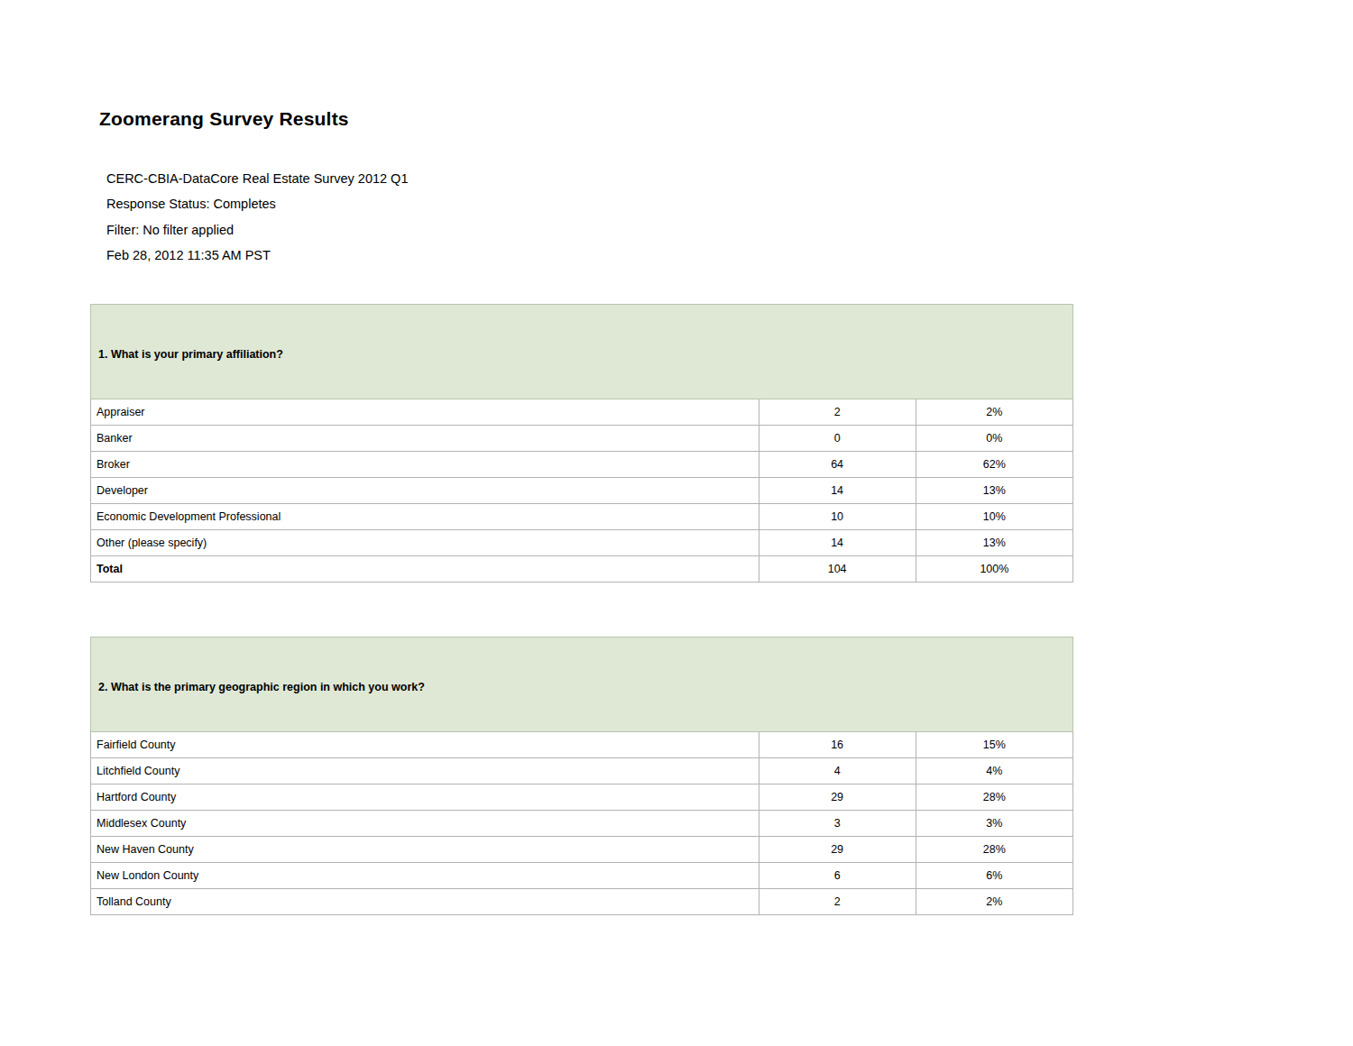Zoomerang Survey Results
CERC-CBIA-DataCore Real Estate Survey 2012 Q1
Response Status: Completes
Filter: No filter applied
Feb 28, 2012 11:35 AM PST
| 1. What is your primary affiliation? |
| --- |
| Appraiser | 2 | 2% |
| Banker | 0 | 0% |
| Broker | 64 | 62% |
| Developer | 14 | 13% |
| Economic Development Professional | 10 | 10% |
| Other (please specify) | 14 | 13% |
| Total | 104 | 100% |
| 2. What is the primary geographic region in which you work? |
| --- |
| Fairfield County | 16 | 15% |
| Litchfield County | 4 | 4% |
| Hartford County | 29 | 28% |
| Middlesex County | 3 | 3% |
| New Haven County | 29 | 28% |
| New London County | 6 | 6% |
| Tolland County | 2 | 2% |